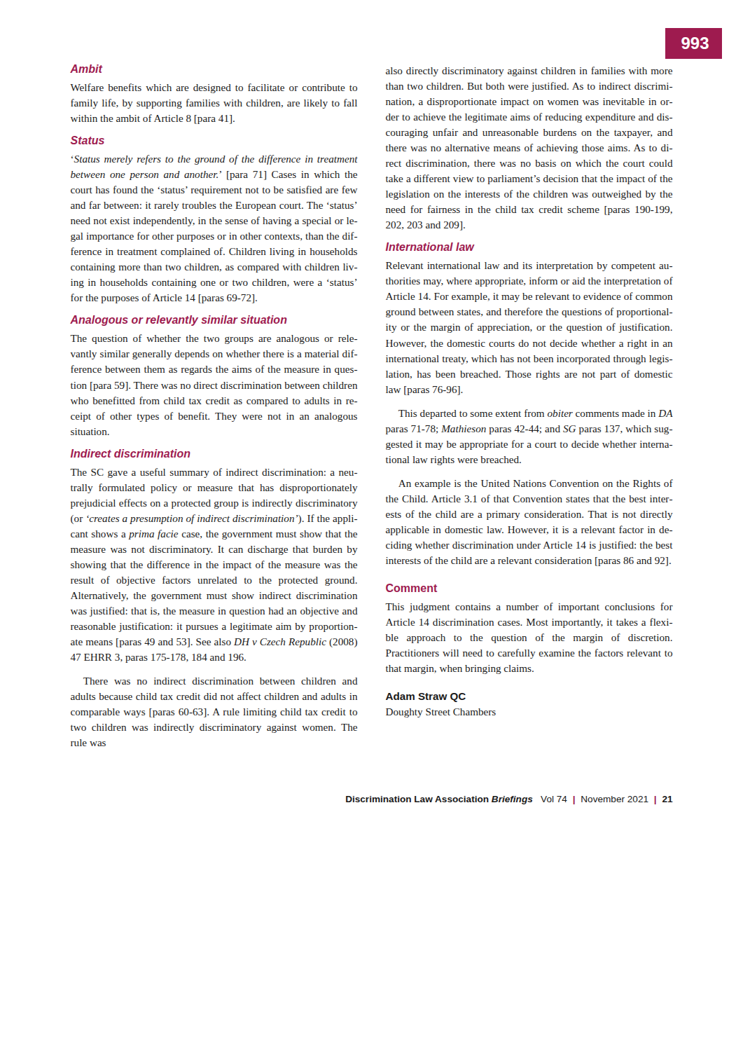993
Ambit
Welfare benefits which are designed to facilitate or contribute to family life, by supporting families with children, are likely to fall within the ambit of Article 8 [para 41].
Status
‘Status merely refers to the ground of the difference in treatment between one person and another.’ [para 71] Cases in which the court has found the ‘status’ requirement not to be satisfied are few and far between: it rarely troubles the European court. The ‘status’ need not exist independently, in the sense of having a special or legal importance for other purposes or in other contexts, than the difference in treatment complained of. Children living in households containing more than two children, as compared with children living in households containing one or two children, were a ‘status’ for the purposes of Article 14 [paras 69-72].
Analogous or relevantly similar situation
The question of whether the two groups are analogous or relevantly similar generally depends on whether there is a material difference between them as regards the aims of the measure in question [para 59]. There was no direct discrimination between children who benefitted from child tax credit as compared to adults in receipt of other types of benefit. They were not in an analogous situation.
Indirect discrimination
The SC gave a useful summary of indirect discrimination: a neutrally formulated policy or measure that has disproportionately prejudicial effects on a protected group is indirectly discriminatory (or ‘creates a presumption of indirect discrimination’). If the applicant shows a prima facie case, the government must show that the measure was not discriminatory. It can discharge that burden by showing that the difference in the impact of the measure was the result of objective factors unrelated to the protected ground. Alternatively, the government must show indirect discrimination was justified: that is, the measure in question had an objective and reasonable justification: it pursues a legitimate aim by proportionate means [paras 49 and 53]. See also DH v Czech Republic (2008) 47 EHRR 3, paras 175-178, 184 and 196.
There was no indirect discrimination between children and adults because child tax credit did not affect children and adults in comparable ways [paras 60-63]. A rule limiting child tax credit to two children was indirectly discriminatory against women. The rule was
also directly discriminatory against children in families with more than two children. But both were justified. As to indirect discrimination, a disproportionate impact on women was inevitable in order to achieve the legitimate aims of reducing expenditure and discouraging unfair and unreasonable burdens on the taxpayer, and there was no alternative means of achieving those aims. As to direct discrimination, there was no basis on which the court could take a different view to parliament’s decision that the impact of the legislation on the interests of the children was outweighed by the need for fairness in the child tax credit scheme [paras 190-199, 202, 203 and 209].
International law
Relevant international law and its interpretation by competent authorities may, where appropriate, inform or aid the interpretation of Article 14. For example, it may be relevant to evidence of common ground between states, and therefore the questions of proportionality or the margin of appreciation, or the question of justification. However, the domestic courts do not decide whether a right in an international treaty, which has not been incorporated through legislation, has been breached. Those rights are not part of domestic law [paras 76-96].
This departed to some extent from obiter comments made in DA paras 71-78; Mathieson paras 42-44; and SG paras 137, which suggested it may be appropriate for a court to decide whether international law rights were breached.
An example is the United Nations Convention on the Rights of the Child. Article 3.1 of that Convention states that the best interests of the child are a primary consideration. That is not directly applicable in domestic law. However, it is a relevant factor in deciding whether discrimination under Article 14 is justified: the best interests of the child are a relevant consideration [paras 86 and 92].
Comment
This judgment contains a number of important conclusions for Article 14 discrimination cases. Most importantly, it takes a flexible approach to the question of the margin of discretion. Practitioners will need to carefully examine the factors relevant to that margin, when bringing claims.
Adam Straw QC Doughty Street Chambers
Discrimination Law Association Briefings Vol 74 | November 2021 | 21